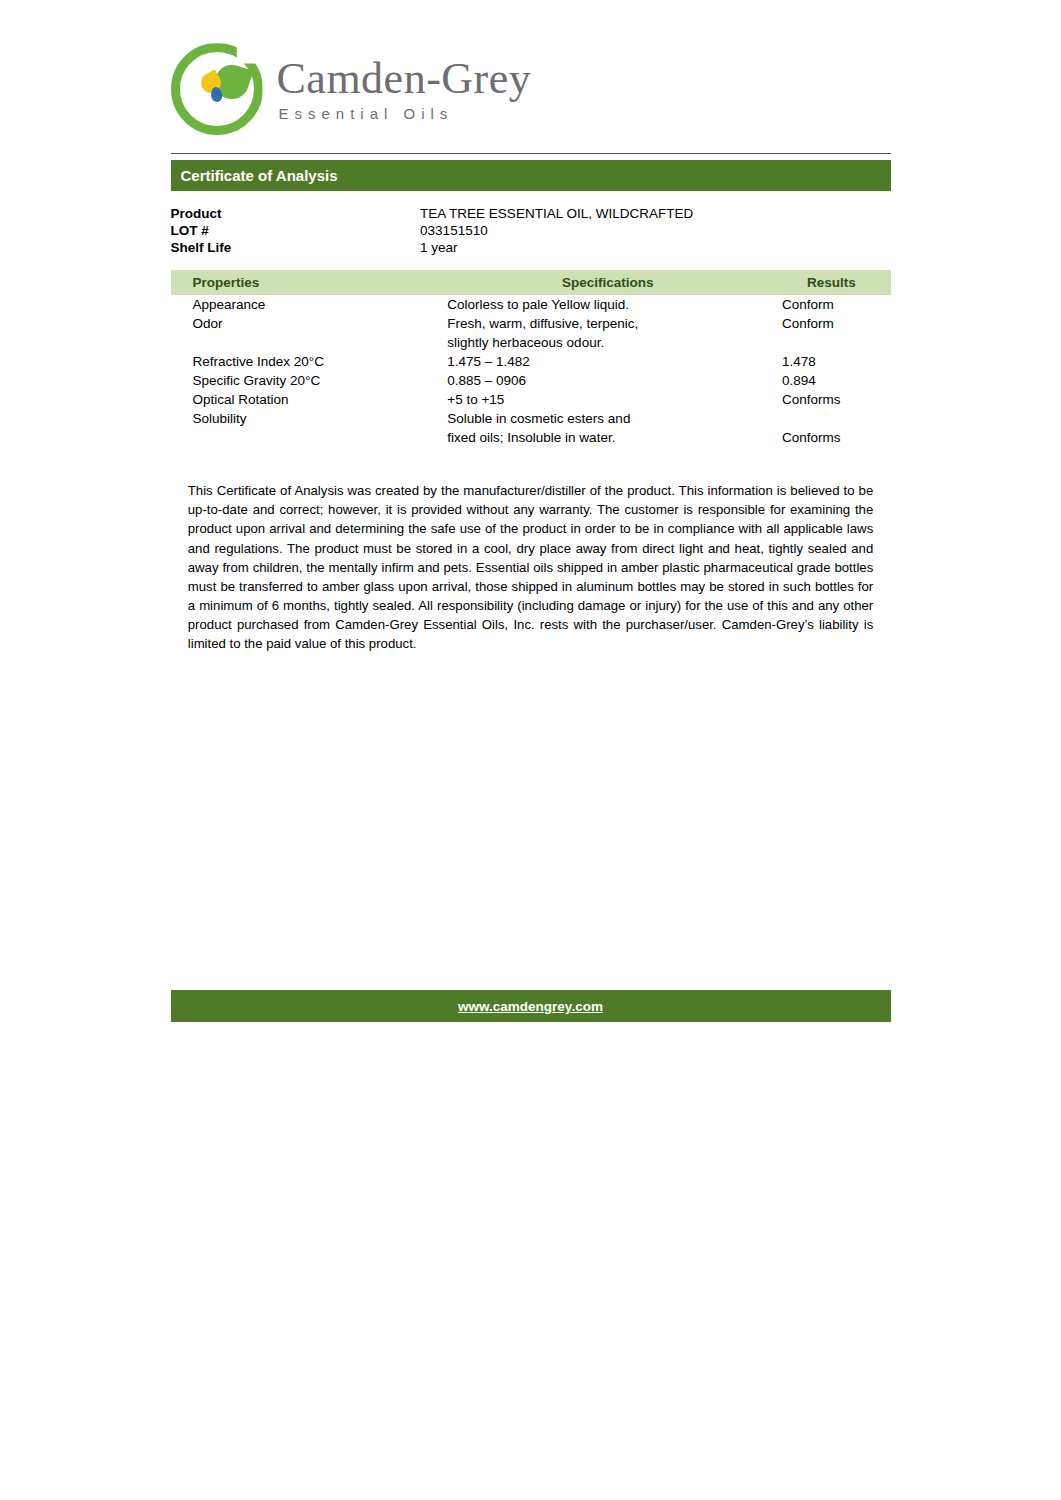Camden-Grey
Essential Oils
Certificate of Analysis
| Product | TEA TREE ESSENTIAL OIL, WILDCRAFTED |
| LOT # | 033151510 |
| Shelf Life | 1 year |
| Properties | Specifications | Results |
| --- | --- | --- |
| Appearance | Colorless to pale Yellow liquid. | Conform |
| Odor | Fresh, warm, diffusive, terpenic, | Conform |
| | slightly herbaceous odour. | |
| Refractive Index 20°C | 1.475 – 1.482 | 1.478 |
| Specific Gravity 20°C | 0.885 – 0906 | 0.894 |
| Optical Rotation | +5 to +15 | Conforms |
| Solubility | Soluble in cosmetic esters and | |
| | fixed oils; Insoluble in water. | Conforms |
This Certificate of Analysis was created by the manufacturer/distiller of the product. This information is believed to be up-to-date and correct; however, it is provided without any warranty. The customer is responsible for examining the product upon arrival and determining the safe use of the product in order to be in compliance with all applicable laws and regulations. The product must be stored in a cool, dry place away from direct light and heat, tightly sealed and away from children, the mentally infirm and pets. Essential oils shipped in amber plastic pharmaceutical grade bottles must be transferred to amber glass upon arrival, those shipped in aluminum bottles may be stored in such bottles for a minimum of 6 months, tightly sealed. All responsibility (including damage or injury) for the use of this and any other product purchased from Camden-Grey Essential Oils, Inc. rests with the purchaser/user. Camden-Grey’s liability is limited to the paid value of this product.
www.camdengrey.com